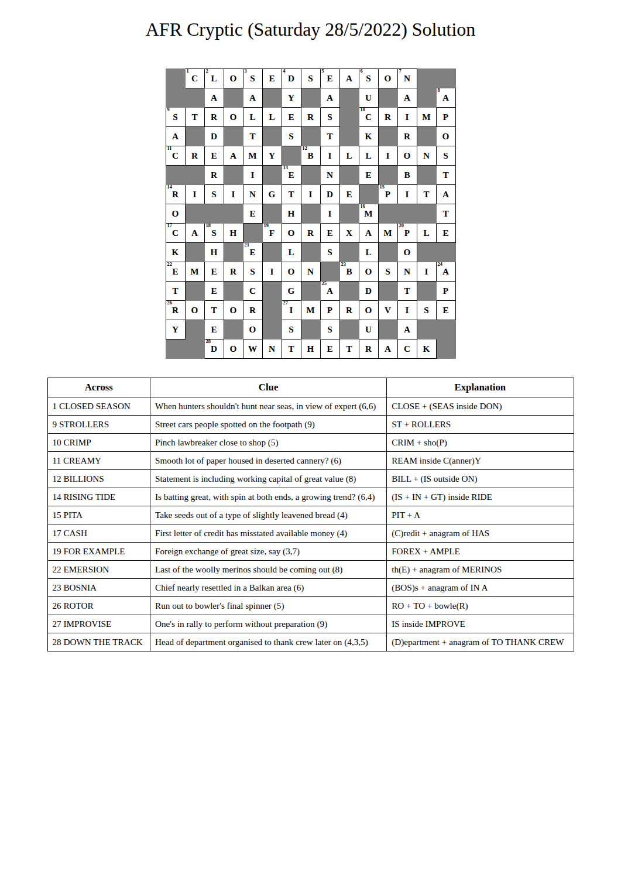AFR Cryptic (Saturday 28/5/2022) Solution
| | 1 C | 2 L | O | 3 S | E | 4 D | S | 5 E | A | 6 S | O | 7 N | | |
| | | A | | A | | Y | | A | | U | | A | | 8 A |
| 9 S | T | R | O | L | L | E | R | S | | 10 C | R | I | M | P |
| A | | D | | T | | S | | T | | K | | R | | O |
| 11 C | R | E | A | M | Y | | 12 B | I | L | L | I | O | N | S |
| | | R | | I | | 13 E | | N | | E | | B | | T |
| 14 R | I | S | I | N | G | T | I | D | E | | 15 P | I | T | A |
| O | | | | E | | H | | I | | 16 M | | | | T |
| 17 C | A | 18 S | H | | 19 F | O | R | E | X | A | M | 20 P | L | E |
| K | | H | | 21 E | | L | | S | | L | | O | | |
| 22 E | M | E | R | S | I | O | N | | 23 B | O | S | N | I | 24 A |
| T | | E | | C | | G | | 25 A | | D | | T | | P |
| 26 R | O | T | O | R | | 27 I | M | P | R | O | V | I | S | E |
| Y | | E | | O | | S | | S | | U | | A | | |
| | | 28 D | O | W | N | T | H | E | T | R | A | C | K | |
| Across | Clue | Explanation |
| --- | --- | --- |
| 1 CLOSED SEASON | When hunters shouldn't hunt near seas, in view of expert (6,6) | CLOSE + (SEAS inside DON) |
| 9 STROLLERS | Street cars people spotted on the footpath (9) | ST + ROLLERS |
| 10 CRIMP | Pinch lawbreaker close to shop (5) | CRIM + sho(P) |
| 11 CREAMY | Smooth lot of paper housed in deserted cannery? (6) | REAM inside C(anner)Y |
| 12 BILLIONS | Statement is including working capital of great value (8) | BILL + (IS outside ON) |
| 14 RISING TIDE | Is batting great, with spin at both ends, a growing trend? (6,4) | (IS + IN + GT) inside RIDE |
| 15 PITA | Take seeds out of a type of slightly leavened bread (4) | PIT + A |
| 17 CASH | First letter of credit has misstated available money (4) | (C)redit + anagram of HAS |
| 19 FOR EXAMPLE | Foreign exchange of great size, say (3,7) | FOREX + AMPLE |
| 22 EMERSION | Last of the woolly merinos should be coming out (8) | th(E) + anagram of MERINOS |
| 23 BOSNIA | Chief nearly resettled in a Balkan area (6) | (BOS)s + anagram of IN A |
| 26 ROTOR | Run out to bowler's final spinner (5) | RO + TO + bowle(R) |
| 27 IMPROVISE | One's in rally to perform without preparation (9) | IS inside IMPROVE |
| 28 DOWN THE TRACK | Head of department organised to thank crew later on (4,3,5) | (D)epartment + anagram of TO THANK CREW |